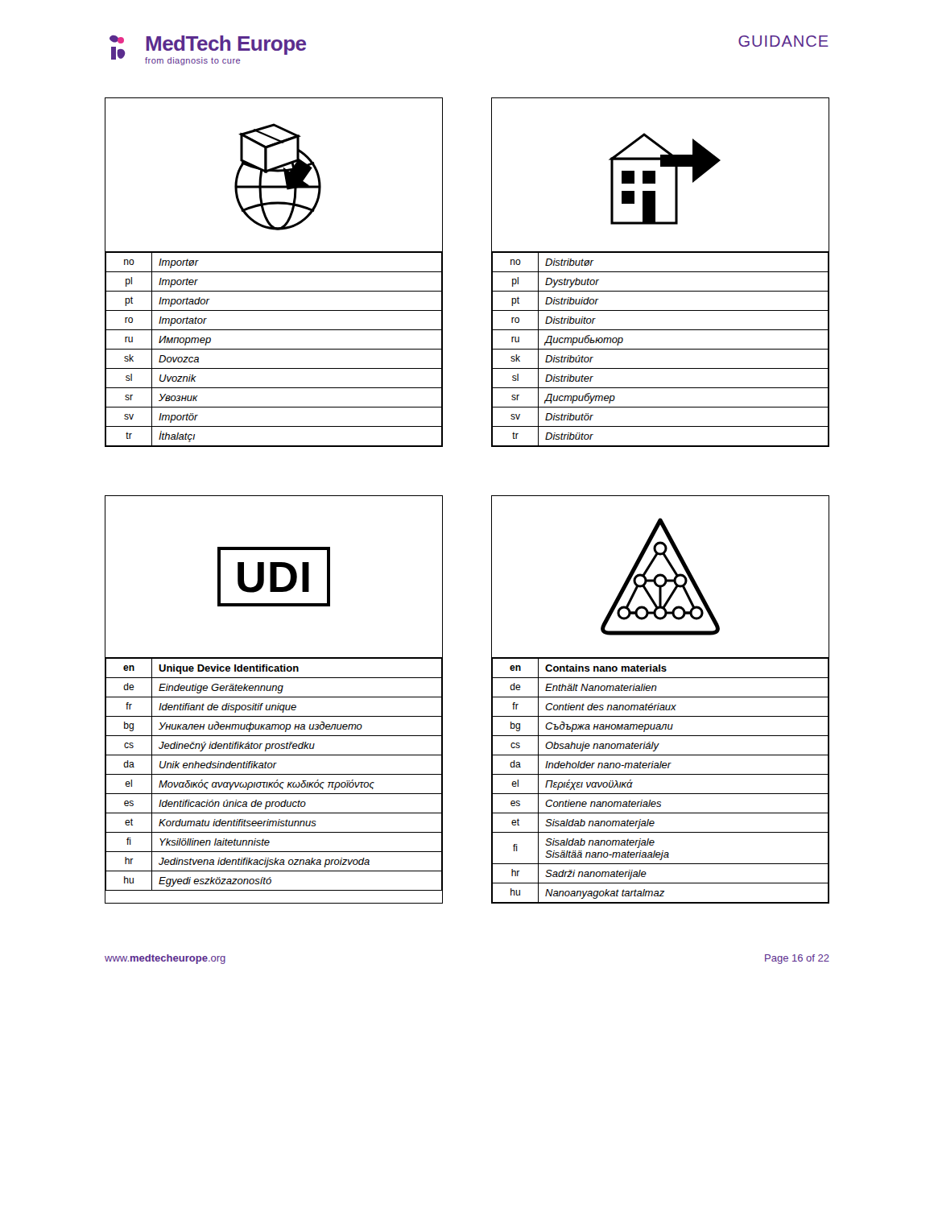MedTech Europe
from diagnosis to cure
GUIDANCE
| no | Importør |
| pl | Importer |
| pt | Importador |
| ro | Importator |
| ru | Импортер |
| sk | Dovozca |
| sl | Uvoznik |
| sr | Увозник |
| sv | Importör |
| tr | İthalatçı |
| no | Distributør |
| pl | Dystrybutor |
| pt | Distribuidor |
| ro | Distribuitor |
| ru | Дистрибьютор |
| sk | Distribútor |
| sl | Distributer |
| sr | Дистрибутер |
| sv | Distributör |
| tr | Distribütor |
UDI
| en | Unique Device Identification |
| de | Eindeutige Gerätekennung |
| fr | Identifiant de dispositif unique |
| bg | Уникален идентификатор на изделието |
| cs | Jedinečný identifikátor prostředku |
| da | Unik enhedsindentifikator |
| el | Μοναδικός αναγνωριστικός κωδικός προϊόντος |
| es | Identificación única de producto |
| et | Kordumatu identifitseerimistunnus |
| fi | Yksilöllinen laitetunniste |
| hr | Jedinstvena identifikacijska oznaka proizvoda |
| hu | Egyedi eszközazonosító |
| en | Contains nano materials |
| de | Enthält Nanomaterialien |
| fr | Contient des nanomatériaux |
| bg | Съдържа наноматериали |
| cs | Obsahuje nanomateriály |
| da | Indeholder nano-materialer |
| el | Περιέχει νανοϋλικά |
| es | Contiene nanomateriales |
| et | Sisaldab nanomaterjale |
| fi | Sisaldab nanomaterjale Sisältää nano-materiaaleja |
| hr | Sadrži nanomaterijale |
| hu | Nanoanyagokat tartalmaz |
www.medtecheurope.org
Page 16 of 22